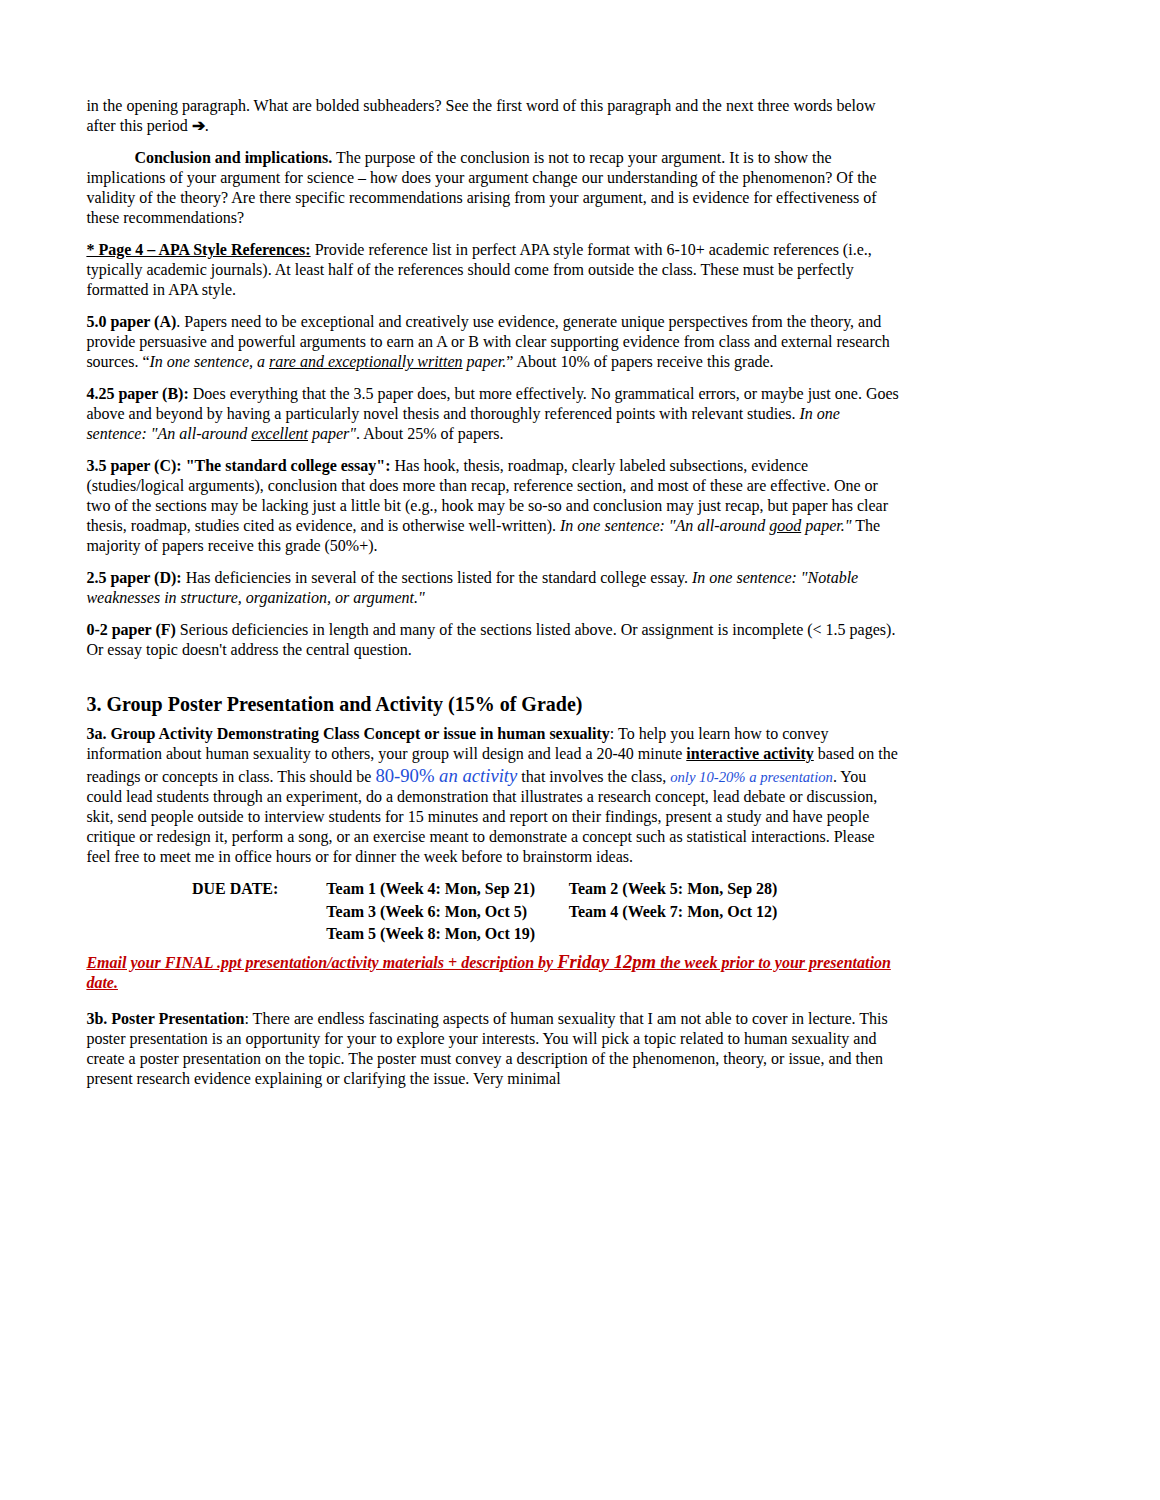in the opening paragraph. What are bolded subheaders? See the first word of this paragraph and the next three words below after this period ➔.
Conclusion and implications. The purpose of the conclusion is not to recap your argument. It is to show the implications of your argument for science – how does your argument change our understanding of the phenomenon? Of the validity of the theory? Are there specific recommendations arising from your argument, and is evidence for effectiveness of these recommendations?
* Page 4 – APA Style References: Provide reference list in perfect APA style format with 6-10+ academic references (i.e., typically academic journals). At least half of the references should come from outside the class. These must be perfectly formatted in APA style.
5.0 paper (A). Papers need to be exceptional and creatively use evidence, generate unique perspectives from the theory, and provide persuasive and powerful arguments to earn an A or B with clear supporting evidence from class and external research sources. “In one sentence, a rare and exceptionally written paper.” About 10% of papers receive this grade.
4.25 paper (B): Does everything that the 3.5 paper does, but more effectively. No grammatical errors, or maybe just one. Goes above and beyond by having a particularly novel thesis and thoroughly referenced points with relevant studies. In one sentence: "An all-around excellent paper". About 25% of papers.
3.5 paper (C): "The standard college essay": Has hook, thesis, roadmap, clearly labeled subsections, evidence (studies/logical arguments), conclusion that does more than recap, reference section, and most of these are effective. One or two of the sections may be lacking just a little bit (e.g., hook may be so-so and conclusion may just recap, but paper has clear thesis, roadmap, studies cited as evidence, and is otherwise well-written). In one sentence: "An all-around good paper." The majority of papers receive this grade (50%+).
2.5 paper (D): Has deficiencies in several of the sections listed for the standard college essay. In one sentence: "Notable weaknesses in structure, organization, or argument."
0-2 paper (F) Serious deficiencies in length and many of the sections listed above. Or assignment is incomplete (< 1.5 pages). Or essay topic doesn't address the central question.
3. Group Poster Presentation and Activity (15% of Grade)
3a. Group Activity Demonstrating Class Concept or issue in human sexuality: To help you learn how to convey information about human sexuality to others, your group will design and lead a 20-40 minute interactive activity based on the readings or concepts in class. This should be 80-90% an activity that involves the class, only 10-20% a presentation. You could lead students through an experiment, do a demonstration that illustrates a research concept, lead debate or discussion, skit, send people outside to interview students for 15 minutes and report on their findings, present a study and have people critique or redesign it, perform a song, or an exercise meant to demonstrate a concept such as statistical interactions. Please feel free to meet me in office hours or for dinner the week before to brainstorm ideas.
| DUE DATE: | Team 1 (Week 4: Mon, Sep 21) | Team 2 (Week 5: Mon, Sep 28) |
| | Team 3 (Week 6: Mon, Oct 5) | Team 4 (Week 7: Mon, Oct 12) |
| | Team 5 (Week 8: Mon, Oct 19) | |
Email your FINAL .ppt presentation/activity materials + description by Friday 12pm the week prior to your presentation date.
3b. Poster Presentation: There are endless fascinating aspects of human sexuality that I am not able to cover in lecture. This poster presentation is an opportunity for your to explore your interests. You will pick a topic related to human sexuality and create a poster presentation on the topic. The poster must convey a description of the phenomenon, theory, or issue, and then present research evidence explaining or clarifying the issue. Very minimal